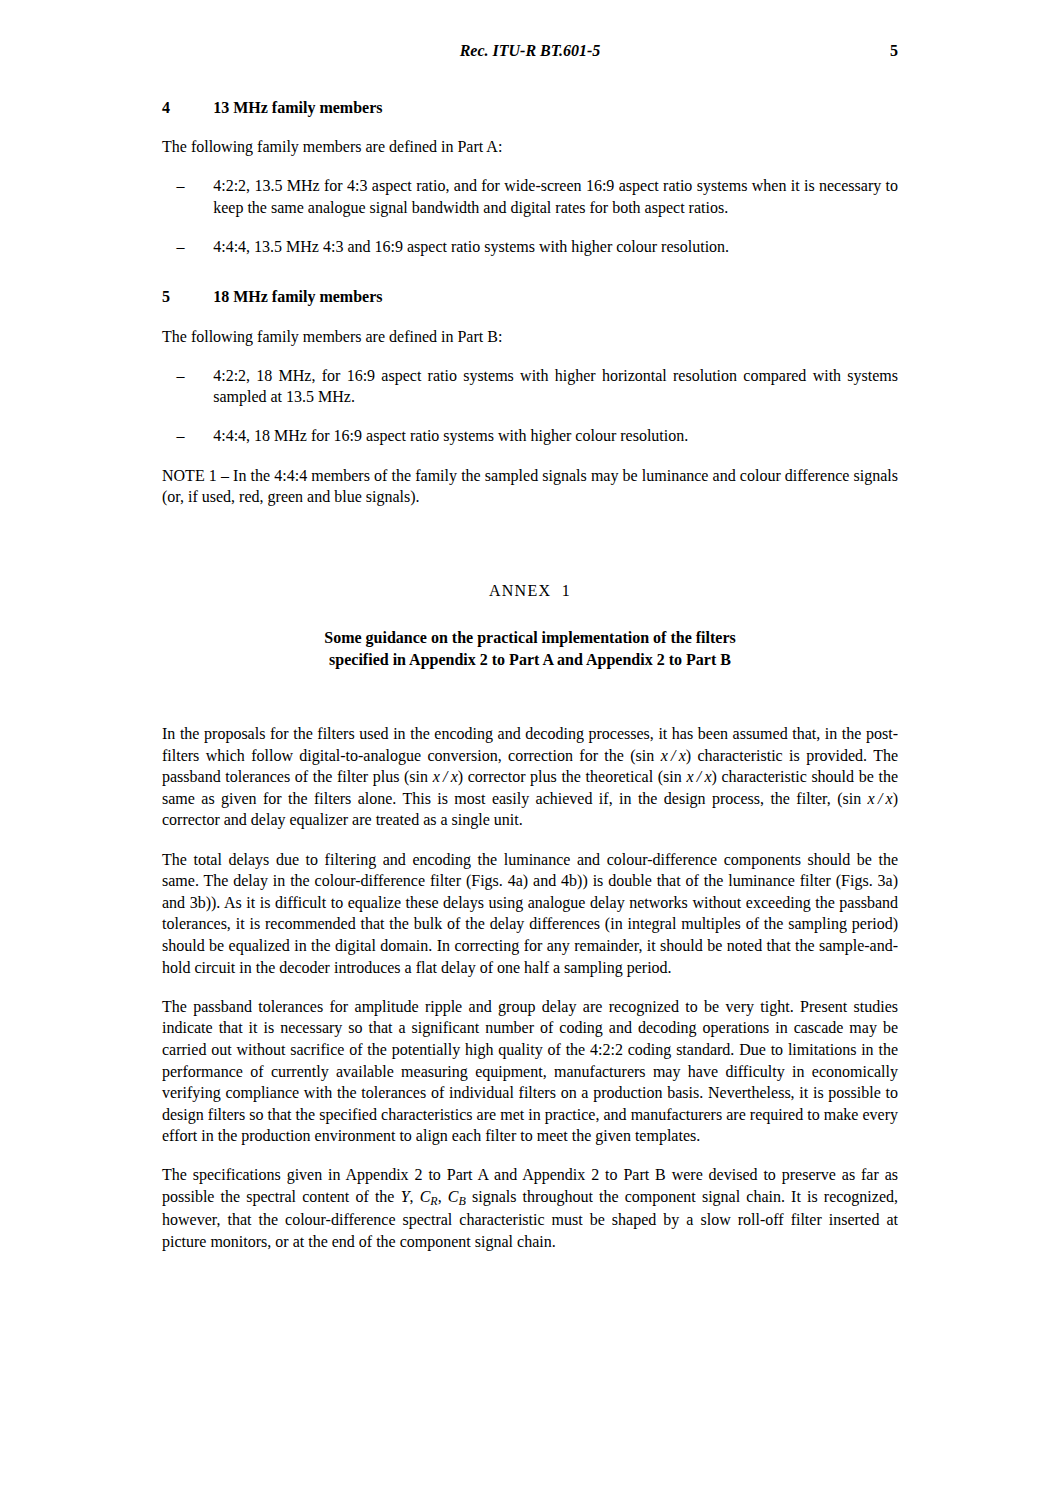Rec. ITU-R BT.601-5 5
413 MHz family members
The following family members are defined in Part A:
4:2:2, 13.5 MHz for 4:3 aspect ratio, and for wide-screen 16:9 aspect ratio systems when it is necessary to keep the same analogue signal bandwidth and digital rates for both aspect ratios.
4:4:4, 13.5 MHz 4:3 and 16:9 aspect ratio systems with higher colour resolution.
518 MHz family members
The following family members are defined in Part B:
4:2:2, 18 MHz, for 16:9 aspect ratio systems with higher horizontal resolution compared with systems sampled at 13.5 MHz.
4:4:4, 18 MHz for 16:9 aspect ratio systems with higher colour resolution.
NOTE 1 – In the 4:4:4 members of the family the sampled signals may be luminance and colour difference signals (or, if used, red, green and blue signals).
ANNEX 1
Some guidance on the practical implementation of the filters
specified in Appendix 2 to Part A and Appendix 2 to Part B
In the proposals for the filters used in the encoding and decoding processes, it has been assumed that, in the post-filters which follow digital-to-analogue conversion, correction for the (sin x / x) characteristic is provided. The passband tolerances of the filter plus (sin x / x) corrector plus the theoretical (sin x / x) characteristic should be the same as given for the filters alone. This is most easily achieved if, in the design process, the filter, (sin x / x) corrector and delay equalizer are treated as a single unit.
The total delays due to filtering and encoding the luminance and colour-difference components should be the same. The delay in the colour-difference filter (Figs. 4a) and 4b)) is double that of the luminance filter (Figs. 3a) and 3b)). As it is difficult to equalize these delays using analogue delay networks without exceeding the passband tolerances, it is recommended that the bulk of the delay differences (in integral multiples of the sampling period) should be equalized in the digital domain. In correcting for any remainder, it should be noted that the sample-and-hold circuit in the decoder introduces a flat delay of one half a sampling period.
The passband tolerances for amplitude ripple and group delay are recognized to be very tight. Present studies indicate that it is necessary so that a significant number of coding and decoding operations in cascade may be carried out without sacrifice of the potentially high quality of the 4:2:2 coding standard. Due to limitations in the performance of currently available measuring equipment, manufacturers may have difficulty in economically verifying compliance with the tolerances of individual filters on a production basis. Nevertheless, it is possible to design filters so that the specified characteristics are met in practice, and manufacturers are required to make every effort in the production environment to align each filter to meet the given templates.
The specifications given in Appendix 2 to Part A and Appendix 2 to Part B were devised to preserve as far as possible the spectral content of the Y, CR, CB signals throughout the component signal chain. It is recognized, however, that the colour-difference spectral characteristic must be shaped by a slow roll-off filter inserted at picture monitors, or at the end of the component signal chain.